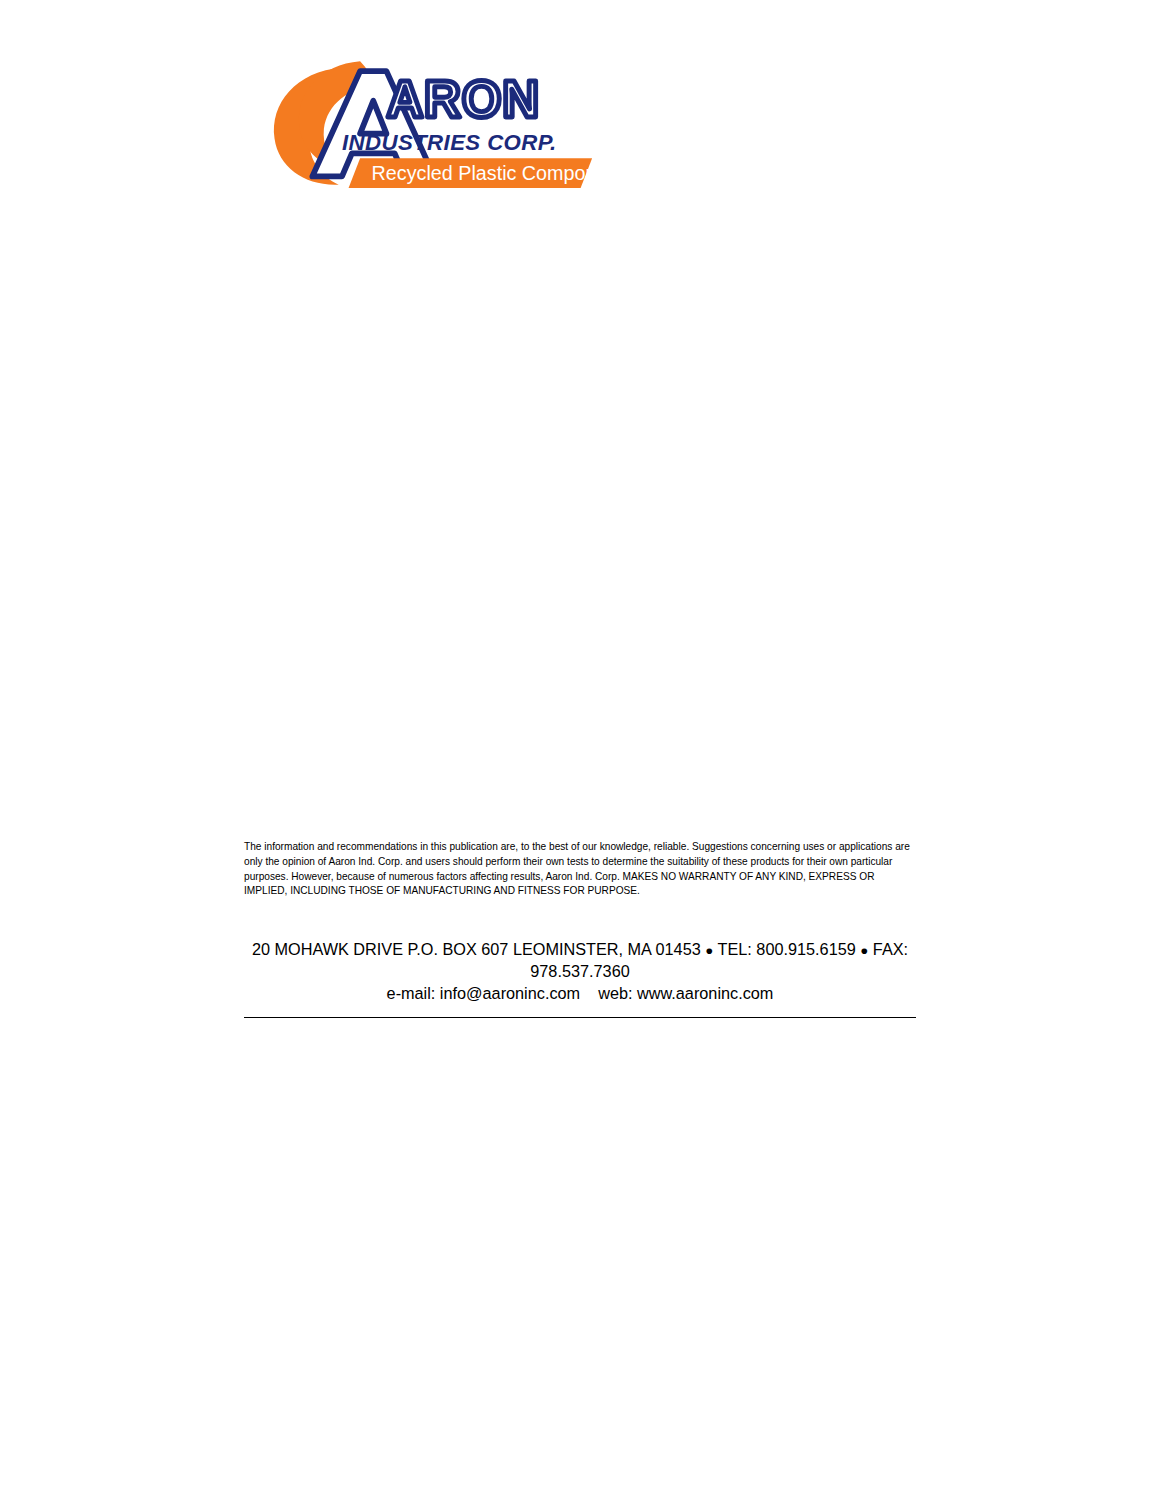ARON INDUSTRIES CORP. Recycled Plastic Compounds
The information and recommendations in this publication are, to the best of our knowledge, reliable. Suggestions concerning uses or applications are only the opinion of Aaron Ind. Corp. and users should perform their own tests to determine the suitability of these products for their own particular purposes. However, because of numerous factors affecting results, Aaron Ind. Corp. MAKES NO WARRANTY OF ANY KIND, EXPRESS OR IMPLIED, INCLUDING THOSE OF MANUFACTURING AND FITNESS FOR PURPOSE.
20 MOHAWK DRIVE P.O. BOX 607 LEOMINSTER, MA 01453 ● TEL: 800.915.6159 ● FAX: 978.537.7360 e-mail: info@aaroninc.com web: www.aaroninc.com